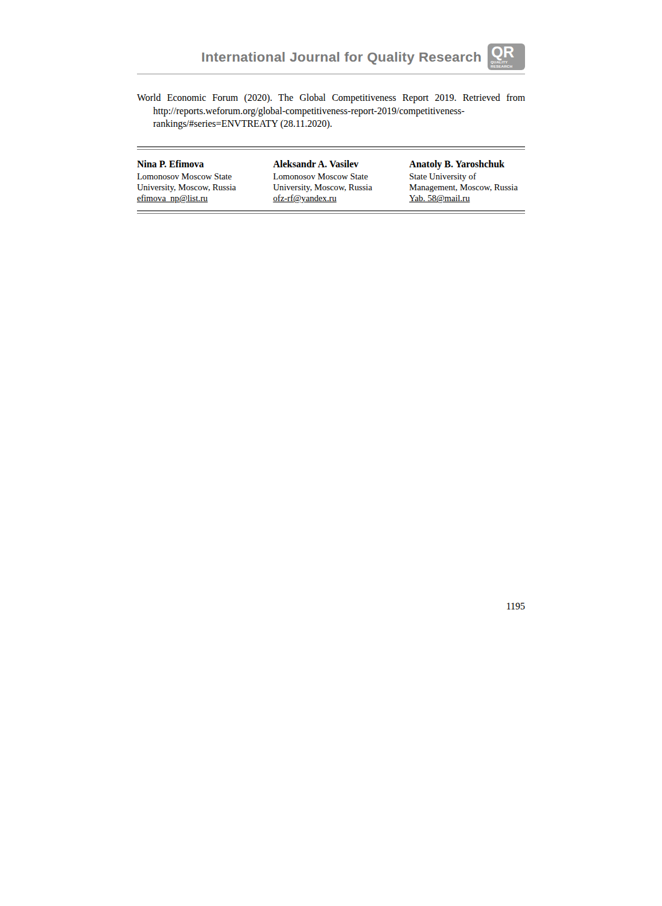International Journal for Quality Research
QR QUALITY
RESEARCH
World Economic Forum (2020). The Global Competitiveness Report 2019. Retrieved from http://reports.weforum.org/global-competitiveness-report-2019/competitiveness-rankings/#series=ENVTREATY (28.11.2020).
Nina P. Efimova Lomonosov Moscow State University, Moscow, Russia efimova_np@list.ru
Aleksandr A. Vasilev Lomonosov Moscow State University, Moscow, Russia ofz-rf@yandex.ru
Anatoly B. Yaroshchuk State University of Management, Moscow, Russia Yab. 58@mail.ru
1195